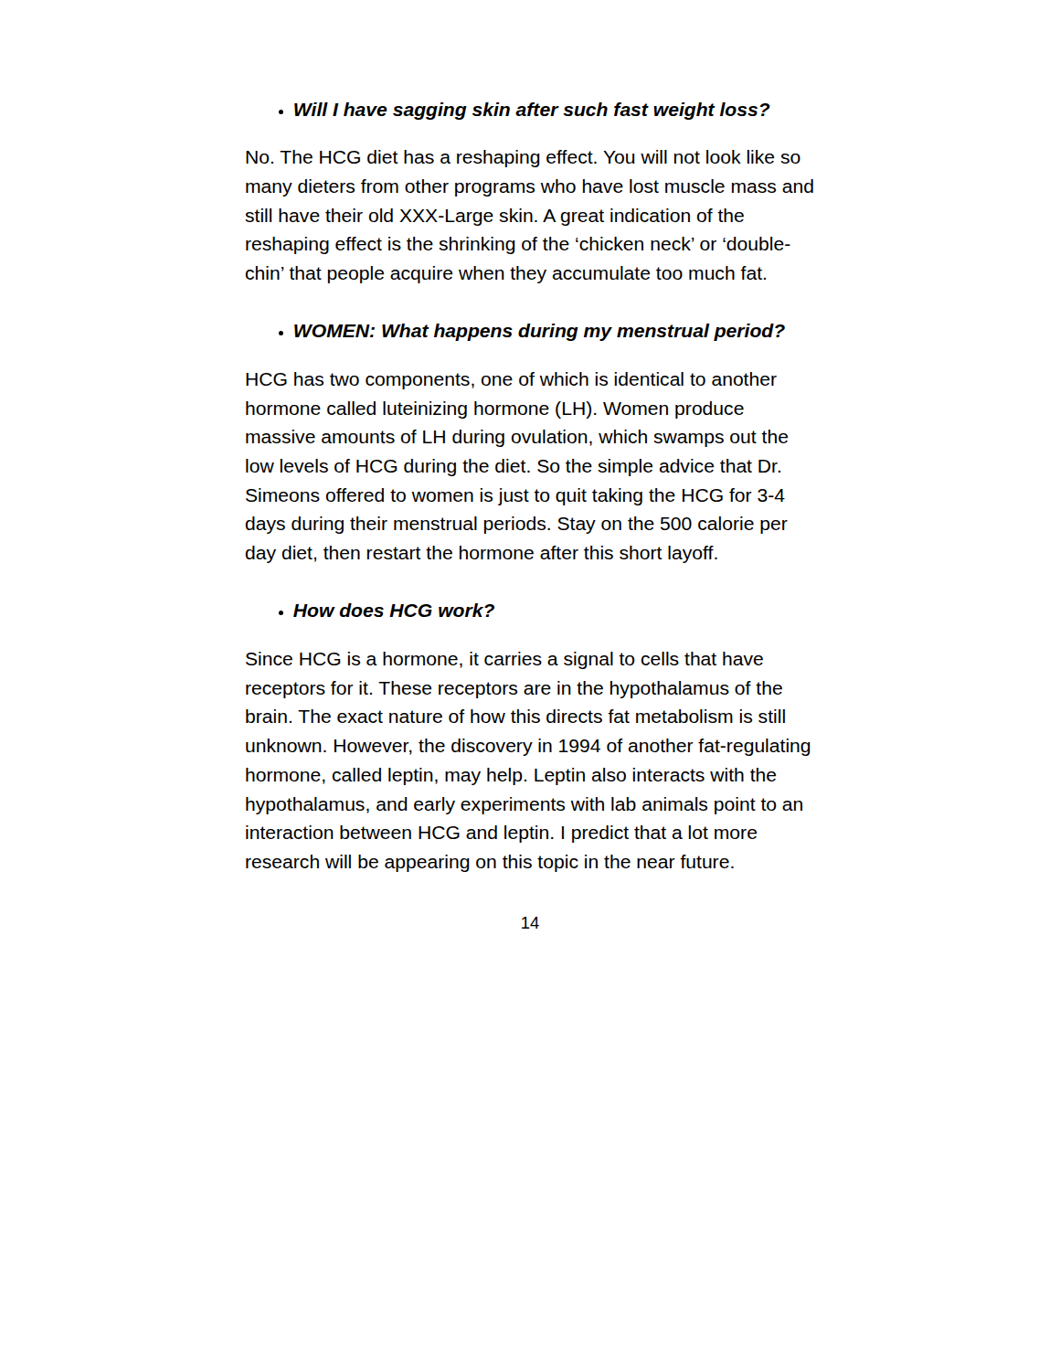Will I have sagging skin after such fast weight loss?
No. The HCG diet has a reshaping effect. You will not look like so many dieters from other programs who have lost muscle mass and still have their old XXX-Large skin. A great indication of the reshaping effect is the shrinking of the ‘chicken neck’ or ‘double-chin’ that people acquire when they accumulate too much fat.
WOMEN: What happens during my menstrual period?
HCG has two components, one of which is identical to another hormone called luteinizing hormone (LH). Women produce massive amounts of LH during ovulation, which swamps out the low levels of HCG during the diet. So the simple advice that Dr. Simeons offered to women is just to quit taking the HCG for 3-4 days during their menstrual periods. Stay on the 500 calorie per day diet, then restart the hormone after this short layoff.
How does HCG work?
Since HCG is a hormone, it carries a signal to cells that have receptors for it. These receptors are in the hypothalamus of the brain. The exact nature of how this directs fat metabolism is still unknown. However, the discovery in 1994 of another fat-regulating hormone, called leptin, may help. Leptin also interacts with the hypothalamus, and early experiments with lab animals point to an interaction between HCG and leptin. I predict that a lot more research will be appearing on this topic in the near future.
14